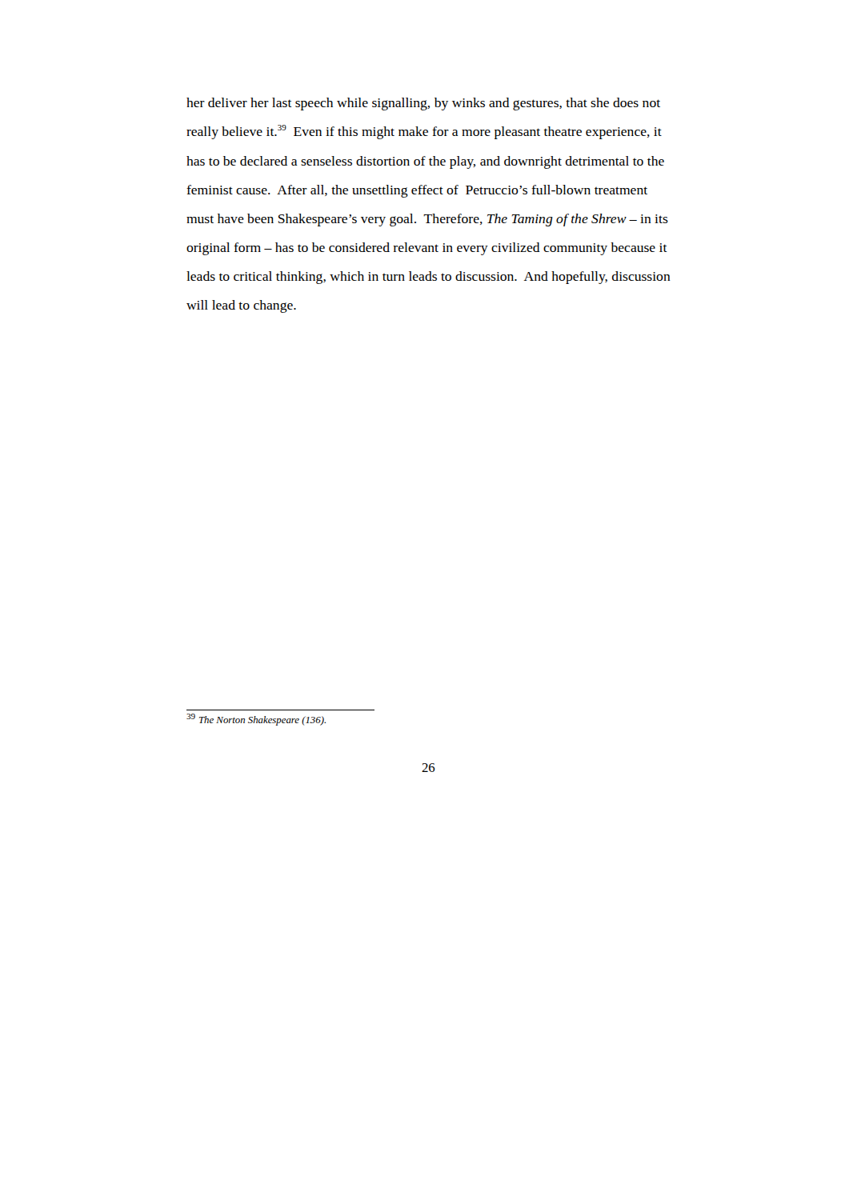her deliver her last speech while signalling, by winks and gestures, that she does not really believe it.39 Even if this might make for a more pleasant theatre experience, it has to be declared a senseless distortion of the play, and downright detrimental to the feminist cause. After all, the unsettling effect of Petruccio’s full-blown treatment must have been Shakespeare’s very goal. Therefore, The Taming of the Shrew – in its original form – has to be considered relevant in every civilized community because it leads to critical thinking, which in turn leads to discussion. And hopefully, discussion will lead to change.
39 The Norton Shakespeare (136).
26